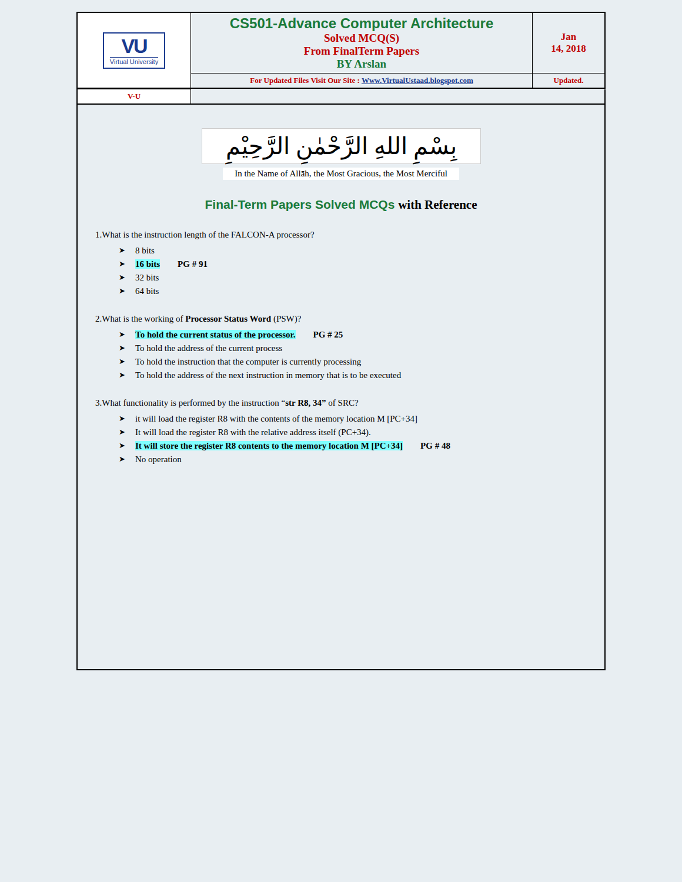| VU Virtual University | CS501-Advance Computer Architecture Solved MCQ(S) From FinalTerm Papers BY Arslan | Jan 14, 2018 |
| For Updated Files Visit Our Site : Www.VirtualUstaad.blogspot.com | Updated. |
| V-U | |
بِسْمِ اللهِ الرَّحْمٰنِ الرَّحِيْمِ
In the Name of Allāh, the Most Gracious, the Most Merciful
Final-Term Papers Solved MCQs with Reference
1.What is the instruction length of the FALCON-A processor?
8 bits
16 bits PG # 91
32 bits
64 bits
2.What is the working of Processor Status Word (PSW)?
To hold the current status of the processor. PG # 25
To hold the address of the current process
To hold the instruction that the computer is currently processing
To hold the address of the next instruction in memory that is to be executed
3.What functionality is performed by the instruction “str R8, 34” of SRC?
it will load the register R8 with the contents of the memory location M [PC+34]
It will load the register R8 with the relative address itself (PC+34).
It will store the register R8 contents to the memory location M [PC+34] PG # 48
No operation